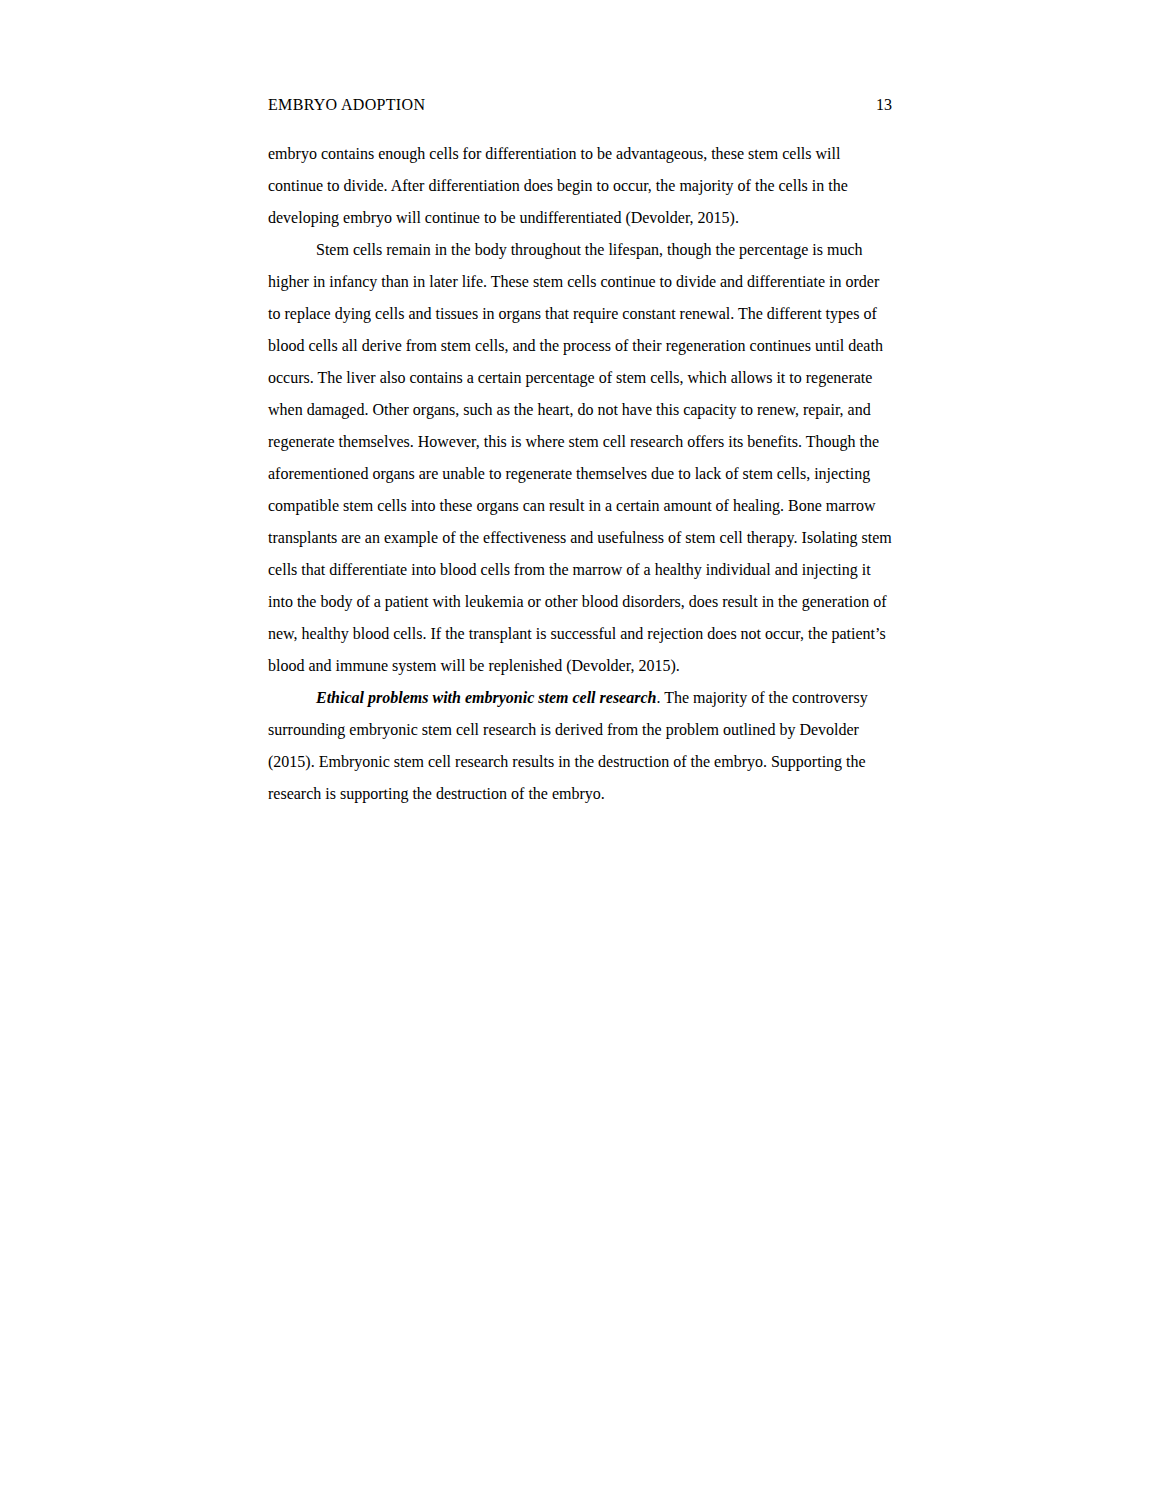Embryo Adoption 13
embryo contains enough cells for differentiation to be advantageous, these stem cells will continue to divide. After differentiation does begin to occur, the majority of the cells in the developing embryo will continue to be undifferentiated (Devolder, 2015).
Stem cells remain in the body throughout the lifespan, though the percentage is much higher in infancy than in later life. These stem cells continue to divide and differentiate in order to replace dying cells and tissues in organs that require constant renewal. The different types of blood cells all derive from stem cells, and the process of their regeneration continues until death occurs. The liver also contains a certain percentage of stem cells, which allows it to regenerate when damaged. Other organs, such as the heart, do not have this capacity to renew, repair, and regenerate themselves. However, this is where stem cell research offers its benefits. Though the aforementioned organs are unable to regenerate themselves due to lack of stem cells, injecting compatible stem cells into these organs can result in a certain amount of healing. Bone marrow transplants are an example of the effectiveness and usefulness of stem cell therapy. Isolating stem cells that differentiate into blood cells from the marrow of a healthy individual and injecting it into the body of a patient with leukemia or other blood disorders, does result in the generation of new, healthy blood cells. If the transplant is successful and rejection does not occur, the patient’s blood and immune system will be replenished (Devolder, 2015).
Ethical problems with embryonic stem cell research. The majority of the controversy surrounding embryonic stem cell research is derived from the problem outlined by Devolder (2015). Embryonic stem cell research results in the destruction of the embryo. Supporting the research is supporting the destruction of the embryo.